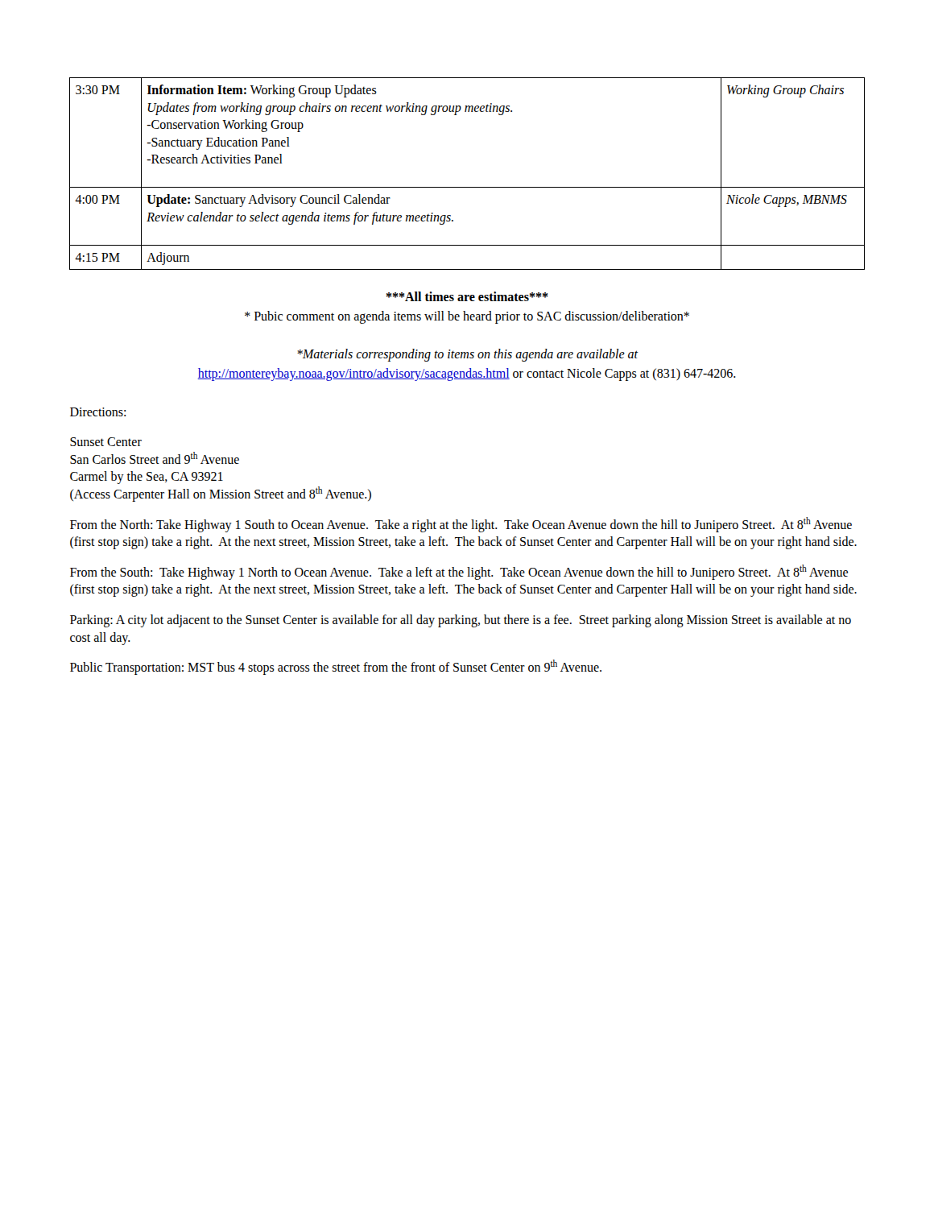| 3:30 PM | Information Item: Working Group Updates Updates from working group chairs on recent working group meetings. -Conservation Working Group -Sanctuary Education Panel -Research Activities Panel | Working Group Chairs |
| 4:00 PM | Update: Sanctuary Advisory Council Calendar Review calendar to select agenda items for future meetings. | Nicole Capps, MBNMS |
| 4:15 PM | Adjourn | |
***All times are estimates***
* Pubic comment on agenda items will be heard prior to SAC discussion/deliberation*
*Materials corresponding to items on this agenda are available at
http://montereybay.noaa.gov/intro/advisory/sacagendas.html or contact Nicole Capps at (831) 647-4206.
Directions:
Sunset Center
San Carlos Street and 9th Avenue
Carmel by the Sea, CA 93921
(Access Carpenter Hall on Mission Street and 8th Avenue.)
From the North: Take Highway 1 South to Ocean Avenue. Take a right at the light. Take Ocean Avenue down the hill to Junipero Street. At 8th Avenue (first stop sign) take a right. At the next street, Mission Street, take a left. The back of Sunset Center and Carpenter Hall will be on your right hand side.
From the South: Take Highway 1 North to Ocean Avenue. Take a left at the light. Take Ocean Avenue down the hill to Junipero Street. At 8th Avenue (first stop sign) take a right. At the next street, Mission Street, take a left. The back of Sunset Center and Carpenter Hall will be on your right hand side.
Parking: A city lot adjacent to the Sunset Center is available for all day parking, but there is a fee. Street parking along Mission Street is available at no cost all day.
Public Transportation: MST bus 4 stops across the street from the front of Sunset Center on 9th Avenue.